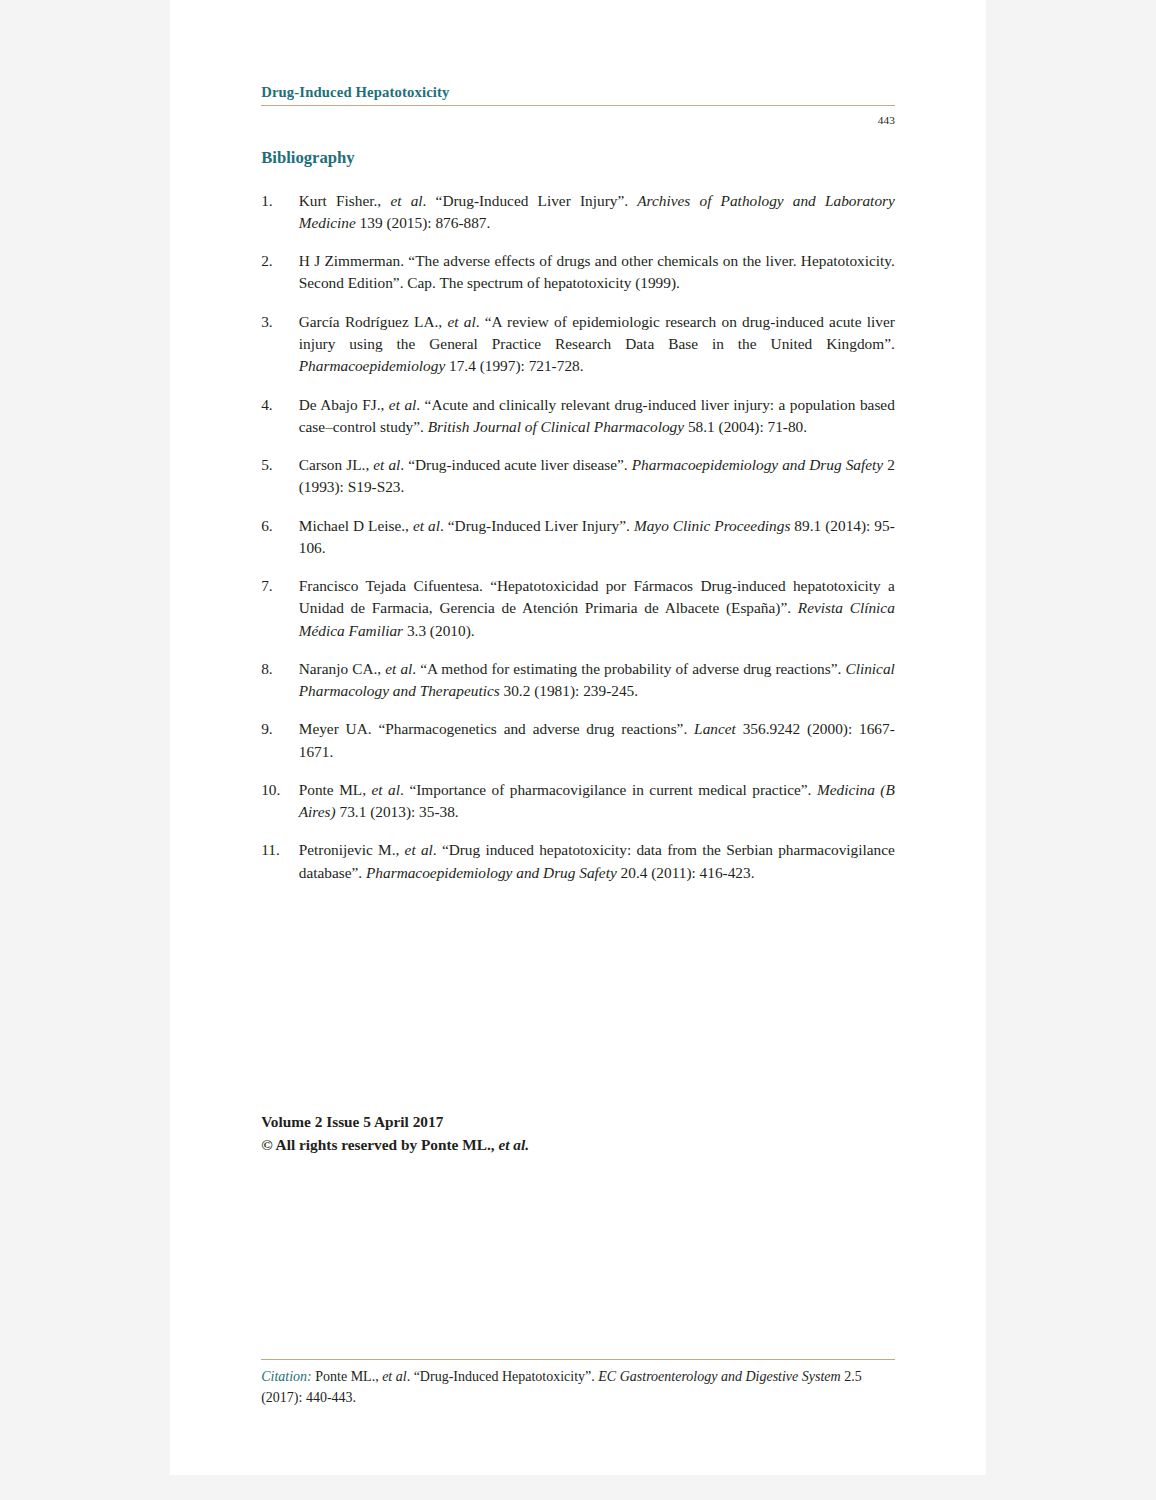Drug-Induced Hepatotoxicity
443
Bibliography
1. Kurt Fisher., et al. “Drug-Induced Liver Injury”. Archives of Pathology and Laboratory Medicine 139 (2015): 876-887.
2. H J Zimmerman. “The adverse effects of drugs and other chemicals on the liver. Hepatotoxicity. Second Edition”. Cap. The spectrum of hepatotoxicity (1999).
3. García Rodríguez LA., et al. “A review of epidemiologic research on drug-induced acute liver injury using the General Practice Research Data Base in the United Kingdom”. Pharmacoepidemiology 17.4 (1997): 721-728.
4. De Abajo FJ., et al. “Acute and clinically relevant drug-induced liver injury: a population based case–control study”. British Journal of Clinical Pharmacology 58.1 (2004): 71-80.
5. Carson JL., et al. “Drug-induced acute liver disease”. Pharmacoepidemiology and Drug Safety 2 (1993): S19-S23.
6. Michael D Leise., et al. “Drug-Induced Liver Injury”. Mayo Clinic Proceedings 89.1 (2014): 95-106.
7. Francisco Tejada Cifuentesa. “Hepatotoxicidad por Fármacos Drug-induced hepatotoxicity a Unidad de Farmacia, Gerencia de Atención Primaria de Albacete (España)”. Revista Clínica Médica Familiar 3.3 (2010).
8. Naranjo CA., et al. “A method for estimating the probability of adverse drug reactions”. Clinical Pharmacology and Therapeutics 30.2 (1981): 239-245.
9. Meyer UA. “Pharmacogenetics and adverse drug reactions”. Lancet 356.9242 (2000): 1667-1671.
10. Ponte ML, et al. “Importance of pharmacovigilance in current medical practice”. Medicina (B Aires) 73.1 (2013): 35-38.
11. Petronijevic M., et al. “Drug induced hepatotoxicity: data from the Serbian pharmacovigilance database”. Pharmacoepidemiology and Drug Safety 20.4 (2011): 416-423.
Volume 2 Issue 5 April 2017
© All rights reserved by Ponte ML., et al.
Citation: Ponte ML., et al. “Drug-Induced Hepatotoxicity”. EC Gastroenterology and Digestive System 2.5 (2017): 440-443.